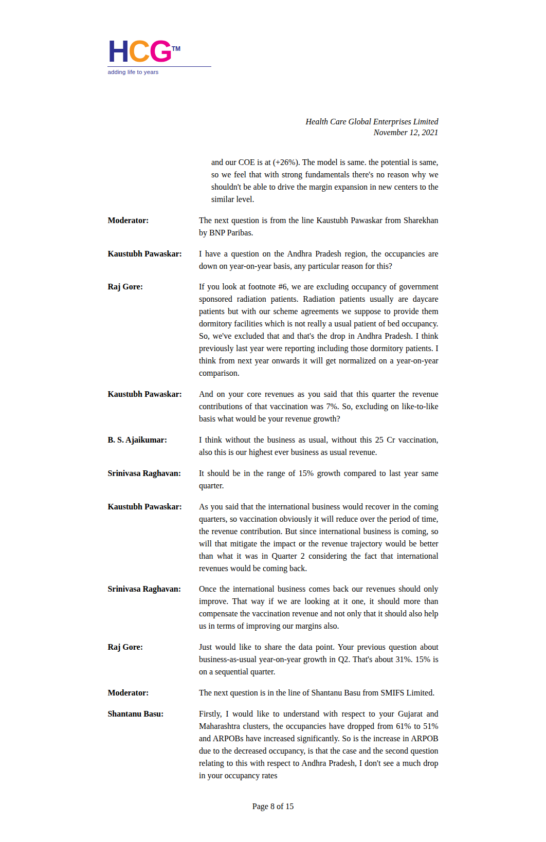HCGTM
adding life to years
Health Care Global Enterprises Limited
November 12, 2021
and our COE is at (+26%). The model is same. the potential is same, so we feel that with strong fundamentals there's no reason why we shouldn't be able to drive the margin expansion in new centers to the similar level.
| Moderator: | The next question is from the line Kaustubh Pawaskar from Sharekhan by BNP Paribas. |
| Kaustubh Pawaskar: | I have a question on the Andhra Pradesh region, the occupancies are down on year-on-year basis, any particular reason for this? |
| Raj Gore: | If you look at footnote #6, we are excluding occupancy of government sponsored radiation patients. Radiation patients usually are daycare patients but with our scheme agreements we suppose to provide them dormitory facilities which is not really a usual patient of bed occupancy. So, we've excluded that and that's the drop in Andhra Pradesh. I think previously last year were reporting including those dormitory patients. I think from next year onwards it will get normalized on a year-on-year comparison. |
| Kaustubh Pawaskar: | And on your core revenues as you said that this quarter the revenue contributions of that vaccination was 7%. So, excluding on like-to-like basis what would be your revenue growth? |
| B. S. Ajaikumar: | I think without the business as usual, without this 25 Cr vaccination, also this is our highest ever business as usual revenue. |
| Srinivasa Raghavan: | It should be in the range of 15% growth compared to last year same quarter. |
| Kaustubh Pawaskar: | As you said that the international business would recover in the coming quarters, so vaccination obviously it will reduce over the period of time, the revenue contribution. But since international business is coming, so will that mitigate the impact or the revenue trajectory would be better than what it was in Quarter 2 considering the fact that international revenues would be coming back. |
| Srinivasa Raghavan: | Once the international business comes back our revenues should only improve. That way if we are looking at it one, it should more than compensate the vaccination revenue and not only that it should also help us in terms of improving our margins also. |
| Raj Gore: | Just would like to share the data point. Your previous question about business-as-usual year-on-year growth in Q2. That's about 31%. 15% is on a sequential quarter. |
| Moderator: | The next question is in the line of Shantanu Basu from SMIFS Limited. |
| Shantanu Basu: | Firstly, I would like to understand with respect to your Gujarat and Maharashtra clusters, the occupancies have dropped from 61% to 51% and ARPOBs have increased significantly. So is the increase in ARPOB due to the decreased occupancy, is that the case and the second question relating to this with respect to Andhra Pradesh, I don't see a much drop in your occupancy rates |
Page 8 of 15